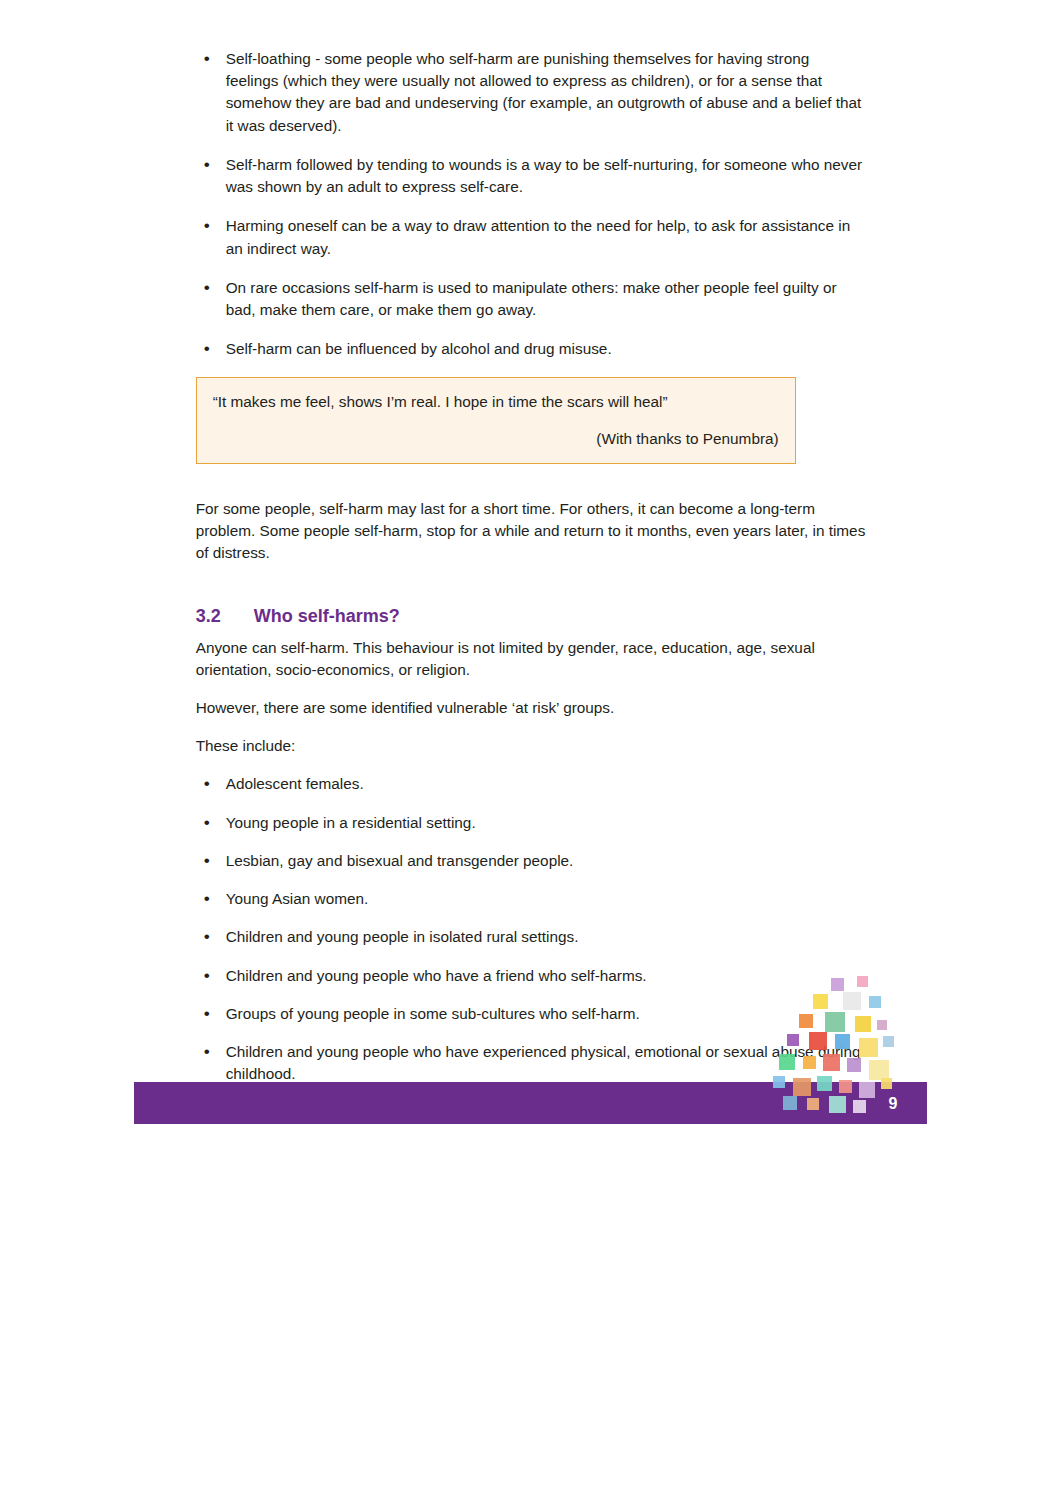Self-loathing - some people who self-harm are punishing themselves for having strong feelings (which they were usually not allowed to express as children), or for a sense that somehow they are bad and undeserving (for example, an outgrowth of abuse and a belief that it was deserved).
Self-harm followed by tending to wounds is a way to be self-nurturing, for someone who never was shown by an adult to express self-care.
Harming oneself can be a way to draw attention to the need for help, to ask for assistance in an indirect way.
On rare occasions self-harm is used to manipulate others: make other people feel guilty or bad, make them care, or make them go away.
Self-harm can be influenced by alcohol and drug misuse.
“It makes me feel, shows I’m real. I hope in time the scars will heal”
(With thanks to Penumbra)
For some people, self-harm may last for a short time. For others, it can become a long-term problem. Some people self-harm, stop for a while and return to it months, even years later, in times of distress.
3.2 Who self-harms?
Anyone can self-harm. This behaviour is not limited by gender, race, education, age, sexual orientation, socio-economics, or religion.
However, there are some identified vulnerable ‘at risk’ groups.
These include:
Adolescent females.
Young people in a residential setting.
Lesbian, gay and bisexual and transgender people.
Young Asian women.
Children and young people in isolated rural settings.
Children and young people who have a friend who self-harms.
Groups of young people in some sub-cultures who self-harm.
Children and young people who have experienced physical, emotional or sexual abuse during childhood.
Young people who are homeless.
9